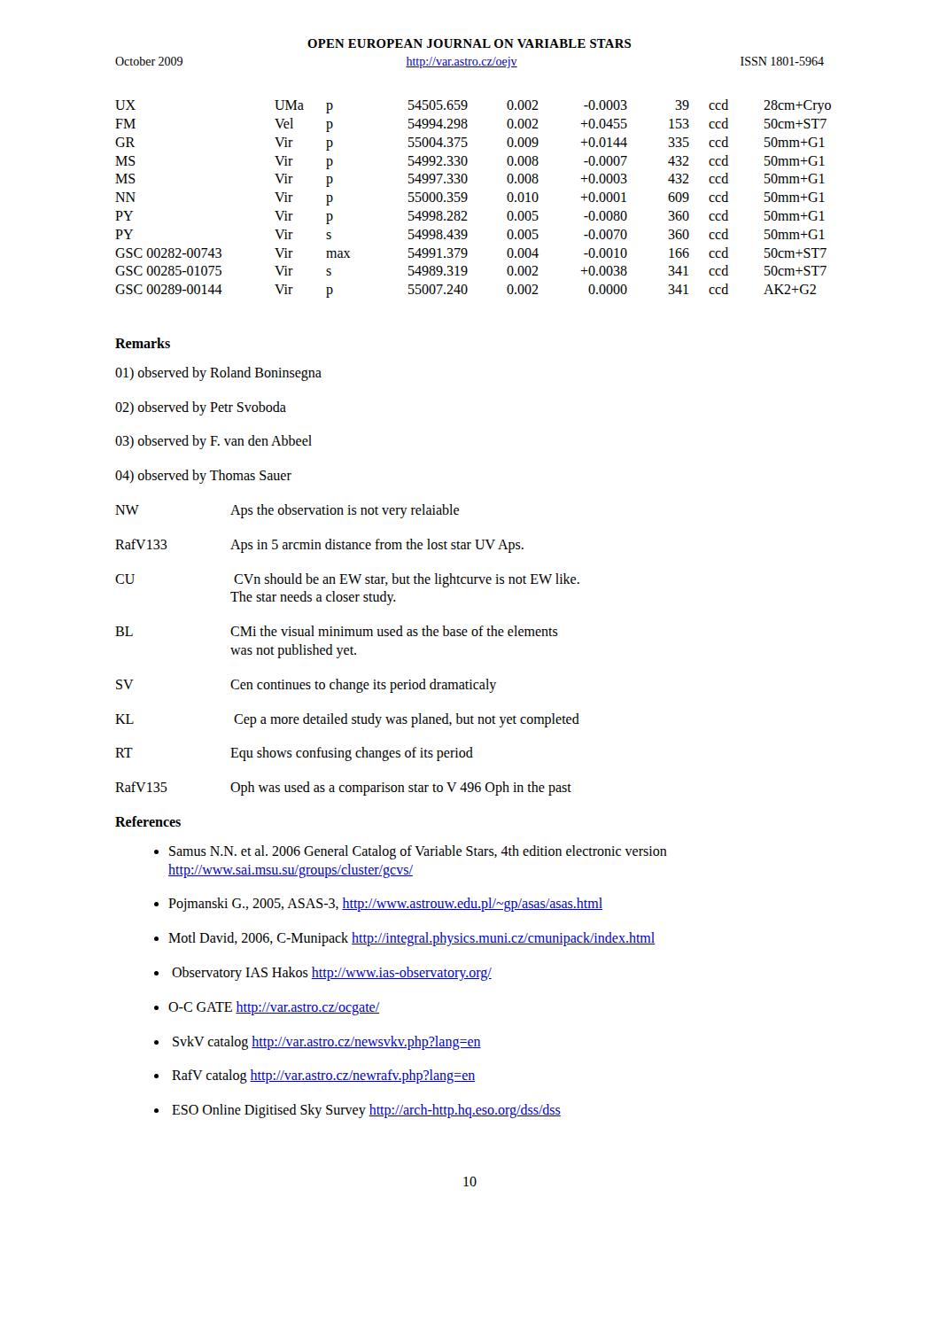OPEN EUROPEAN JOURNAL ON VARIABLE STARS
October 2009
http://var.astro.cz/oejv
ISSN 1801-5964
| UX | UMa | p | 54505.659 | 0.002 | -0.0003 | 39 | ccd | 28cm+Cryo |
| FM | Vel | p | 54994.298 | 0.002 | +0.0455 | 153 | ccd | 50cm+ST7 |
| GR | Vir | p | 55004.375 | 0.009 | +0.0144 | 335 | ccd | 50mm+G1 |
| MS | Vir | p | 54992.330 | 0.008 | -0.0007 | 432 | ccd | 50mm+G1 |
| MS | Vir | p | 54997.330 | 0.008 | +0.0003 | 432 | ccd | 50mm+G1 |
| NN | Vir | p | 55000.359 | 0.010 | +0.0001 | 609 | ccd | 50mm+G1 |
| PY | Vir | p | 54998.282 | 0.005 | -0.0080 | 360 | ccd | 50mm+G1 |
| PY | Vir | s | 54998.439 | 0.005 | -0.0070 | 360 | ccd | 50mm+G1 |
| GSC 00282-00743 | Vir | max | 54991.379 | 0.004 | -0.0010 | 166 | ccd | 50cm+ST7 |
| GSC 00285-01075 | Vir | s | 54989.319 | 0.002 | +0.0038 | 341 | ccd | 50cm+ST7 |
| GSC 00289-00144 | Vir | p | 55007.240 | 0.002 | 0.0000 | 341 | ccd | AK2+G2 |
Remarks
01) observed by Roland Boninsegna
02) observed by Petr Svoboda
03) observed by F. van den Abbeel
04) observed by Thomas Sauer
NW
Aps the observation is not very relaiable
RafV133
Aps in 5 arcmin distance from the lost star UV Aps.
CU
CVn should be an EW star, but the lightcurve is not EW like. The star needs a closer study.
BL
CMi the visual minimum used as the base of the elements was not published yet.
SV
Cen continues to change its period dramaticaly
KL
Cep a more detailed study was planed, but not yet completed
RT
Equ shows confusing changes of its period
RafV135
Oph was used as a comparison star to V 496 Oph in the past
References
Samus N.N. et al. 2006 General Catalog of Variable Stars, 4th edition electronic version http://www.sai.msu.su/groups/cluster/gcvs/
Pojmanski G., 2005, ASAS-3, http://www.astrouw.edu.pl/~gp/asas/asas.html
Motl David, 2006, C-Munipack http://integral.physics.muni.cz/cmunipack/index.html
Observatory IAS Hakos http://www.ias-observatory.org/
O-C GATE http://var.astro.cz/ocgate/
SvkV catalog http://var.astro.cz/newsvkv.php?lang=en
RafV catalog http://var.astro.cz/newrafv.php?lang=en
ESO Online Digitised Sky Survey http://arch-http.hq.eso.org/dss/dss
10